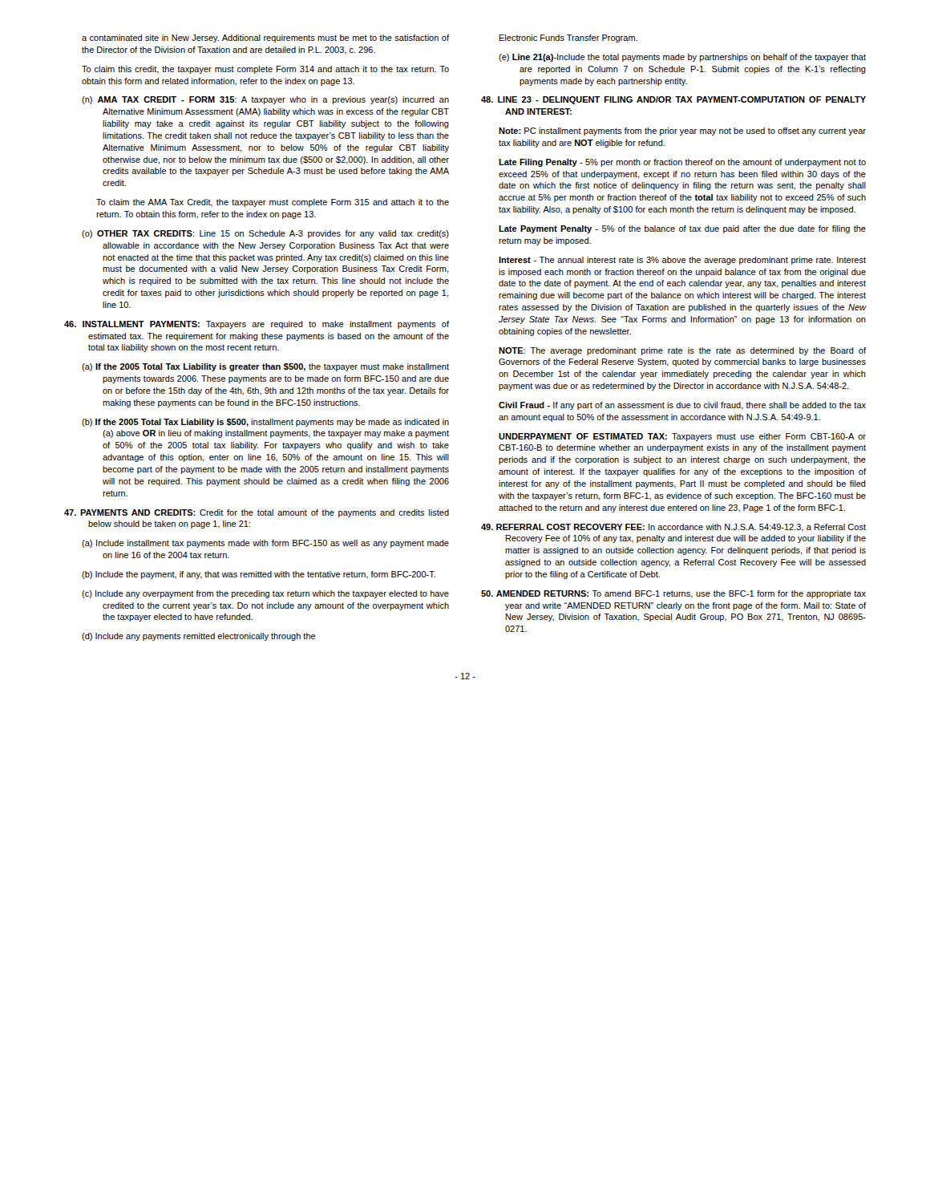a contaminated site in New Jersey. Additional requirements must be met to the satisfaction of the Director of the Division of Taxation and are detailed in P.L. 2003, c. 296.
To claim this credit, the taxpayer must complete Form 314 and attach it to the tax return. To obtain this form and related information, refer to the index on page 13.
(n) AMA TAX CREDIT - FORM 315: A taxpayer who in a previous year(s) incurred an Alternative Minimum Assessment (AMA) liability which was in excess of the regular CBT liability may take a credit against its regular CBT liability subject to the following limitations. The credit taken shall not reduce the taxpayer’s CBT liability to less than the Alternative Minimum Assessment, nor to below 50% of the regular CBT liability otherwise due, nor to below the minimum tax due ($500 or $2,000). In addition, all other credits available to the taxpayer per Schedule A-3 must be used before taking the AMA credit.
To claim the AMA Tax Credit, the taxpayer must complete Form 315 and attach it to the return. To obtain this form, refer to the index on page 13.
(o) OTHER TAX CREDITS: Line 15 on Schedule A-3 provides for any valid tax credit(s) allowable in accordance with the New Jersey Corporation Business Tax Act that were not enacted at the time that this packet was printed. Any tax credit(s) claimed on this line must be documented with a valid New Jersey Corporation Business Tax Credit Form, which is required to be submitted with the tax return. This line should not include the credit for taxes paid to other jurisdictions which should properly be reported on page 1, line 10.
46. INSTALLMENT PAYMENTS: Taxpayers are required to make installment payments of estimated tax. The requirement for making these payments is based on the amount of the total tax liability shown on the most recent return.
(a) If the 2005 Total Tax Liability is greater than $500, the taxpayer must make installment payments towards 2006. These payments are to be made on form BFC-150 and are due on or before the 15th day of the 4th, 6th, 9th and 12th months of the tax year. Details for making these payments can be found in the BFC-150 instructions.
(b) If the 2005 Total Tax Liability is $500, installment payments may be made as indicated in (a) above OR in lieu of making installment payments, the taxpayer may make a payment of 50% of the 2005 total tax liability. For taxpayers who qualify and wish to take advantage of this option, enter on line 16, 50% of the amount on line 15. This will become part of the payment to be made with the 2005 return and installment payments will not be required. This payment should be claimed as a credit when filing the 2006 return.
47. PAYMENTS AND CREDITS: Credit for the total amount of the payments and credits listed below should be taken on page 1, line 21:
(a) Include installment tax payments made with form BFC-150 as well as any payment made on line 16 of the 2004 tax return.
(b) Include the payment, if any, that was remitted with the tentative return, form BFC-200-T.
(c) Include any overpayment from the preceding tax return which the taxpayer elected to have credited to the current year’s tax. Do not include any amount of the overpayment which the taxpayer elected to have refunded.
(d) Include any payments remitted electronically through the
Electronic Funds Transfer Program.
(e) Line 21(a)-Include the total payments made by partnerships on behalf of the taxpayer that are reported in Column 7 on Schedule P-1. Submit copies of the K-1’s reflecting payments made by each partnership entity.
48. LINE 23 - DELINQUENT FILING AND/OR TAX PAYMENT-COMPUTATION OF PENALTY AND INTEREST:
Note: PC installment payments from the prior year may not be used to offset any current year tax liability and are NOT eligible for refund.
Late Filing Penalty - 5% per month or fraction thereof on the amount of underpayment not to exceed 25% of that underpayment, except if no return has been filed within 30 days of the date on which the first notice of delinquency in filing the return was sent, the penalty shall accrue at 5% per month or fraction thereof of the total tax liability not to exceed 25% of such tax liability. Also, a penalty of $100 for each month the return is delinquent may be imposed.
Late Payment Penalty - 5% of the balance of tax due paid after the due date for filing the return may be imposed.
Interest - The annual interest rate is 3% above the average predominant prime rate. Interest is imposed each month or fraction thereof on the unpaid balance of tax from the original due date to the date of payment. At the end of each calendar year, any tax, penalties and interest remaining due will become part of the balance on which interest will be charged. The interest rates assessed by the Division of Taxation are published in the quarterly issues of the New Jersey State Tax News. See “Tax Forms and Information” on page 13 for information on obtaining copies of the newsletter.
NOTE: The average predominant prime rate is the rate as determined by the Board of Governors of the Federal Reserve System, quoted by commercial banks to large businesses on December 1st of the calendar year immediately preceding the calendar year in which payment was due or as redetermined by the Director in accordance with N.J.S.A. 54:48-2.
Civil Fraud - If any part of an assessment is due to civil fraud, there shall be added to the tax an amount equal to 50% of the assessment in accordance with N.J.S.A. 54:49-9.1.
UNDERPAYMENT OF ESTIMATED TAX: Taxpayers must use either Form CBT-160-A or CBT-160-B to determine whether an underpayment exists in any of the installment payment periods and if the corporation is subject to an interest charge on such underpayment, the amount of interest. If the taxpayer qualifies for any of the exceptions to the imposition of interest for any of the installment payments, Part II must be completed and should be filed with the taxpayer’s return, form BFC-1, as evidence of such exception. The BFC-160 must be attached to the return and any interest due entered on line 23, Page 1 of the form BFC-1.
49. REFERRAL COST RECOVERY FEE: In accordance with N.J.S.A. 54:49-12.3, a Referral Cost Recovery Fee of 10% of any tax, penalty and interest due will be added to your liability if the matter is assigned to an outside collection agency. For delinquent periods, if that period is assigned to an outside collection agency, a Referral Cost Recovery Fee will be assessed prior to the filing of a Certificate of Debt.
50. AMENDED RETURNS: To amend BFC-1 returns, use the BFC-1 form for the appropriate tax year and write “AMENDED RETURN” clearly on the front page of the form. Mail to: State of New Jersey, Division of Taxation, Special Audit Group, PO Box 271, Trenton, NJ 08695-0271.
- 12 -